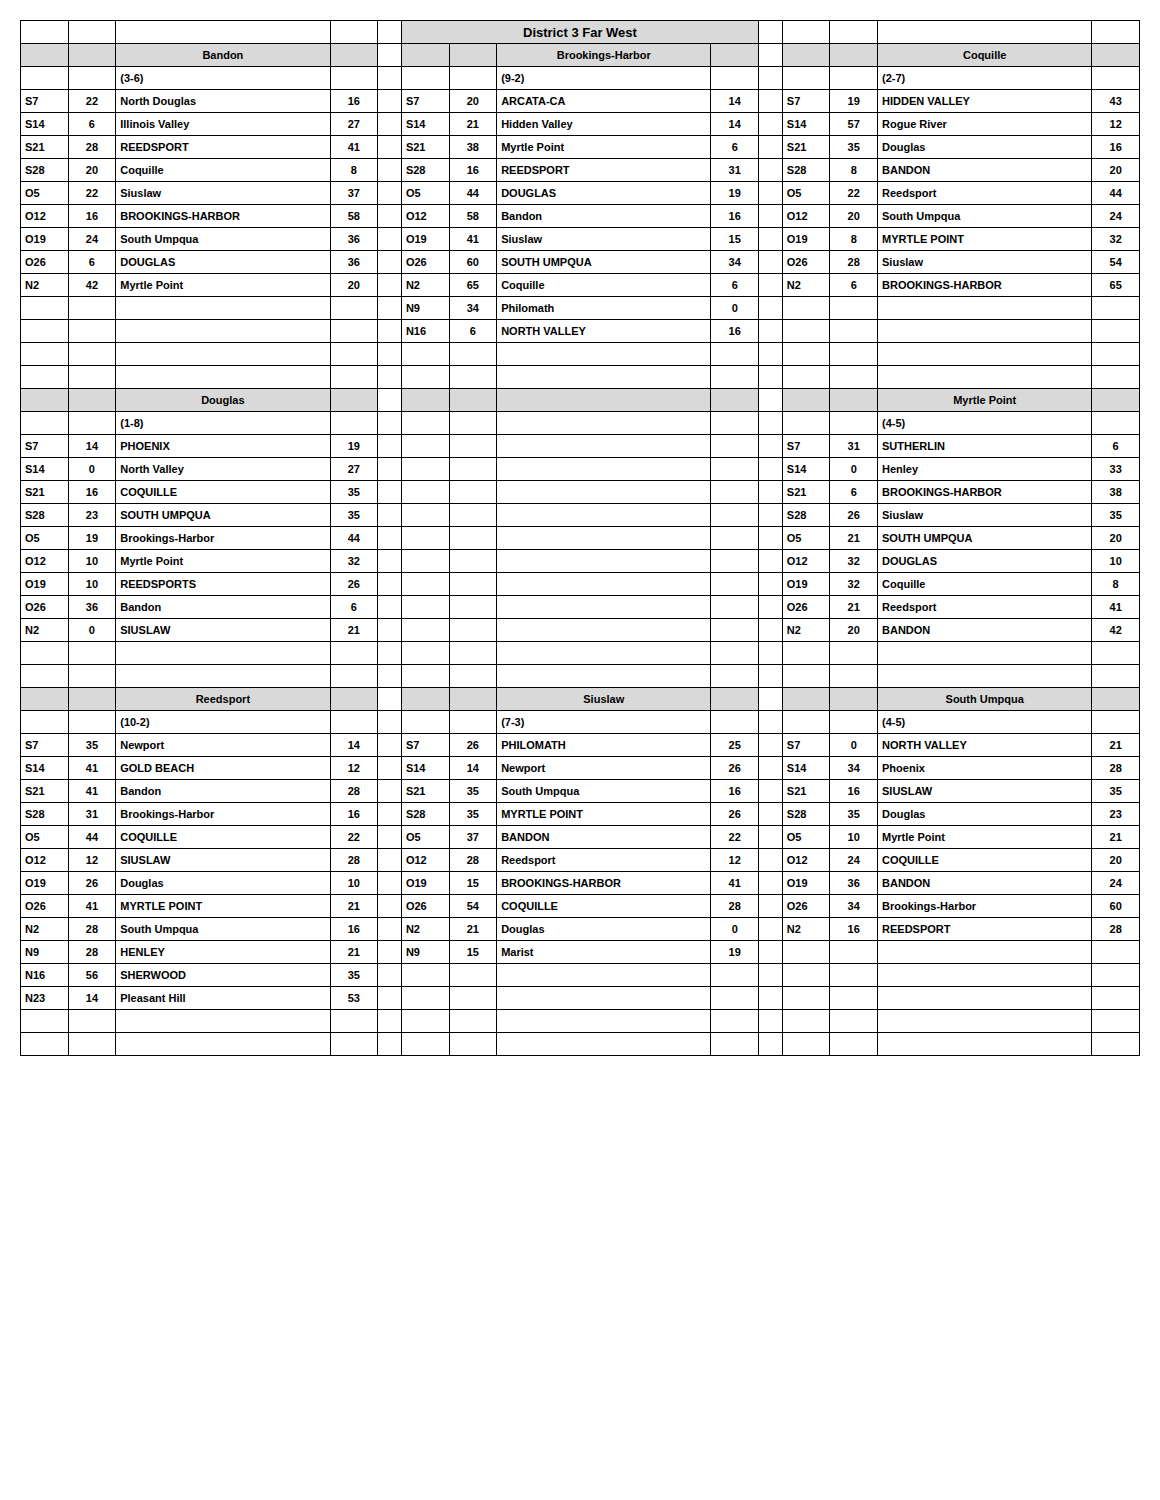| | | | | | District 3 Far West | | | | | |
| | | Bandon | | | | | Brookings-Harbor | | | | | Coquille | |
| | | (3-6) | | | | | (9-2) | | | | | (2-7) | |
| S7 | 22 | North Douglas | 16 | | S7 | 20 | ARCATA-CA | 14 | | S7 | 19 | HIDDEN VALLEY | 43 |
| S14 | 6 | Illinois Valley | 27 | | S14 | 21 | Hidden Valley | 14 | | S14 | 57 | Rogue River | 12 |
| S21 | 28 | REEDSPORT | 41 | | S21 | 38 | Myrtle Point | 6 | | S21 | 35 | Douglas | 16 |
| S28 | 20 | Coquille | 8 | | S28 | 16 | REEDSPORT | 31 | | S28 | 8 | BANDON | 20 |
| O5 | 22 | Siuslaw | 37 | | O5 | 44 | DOUGLAS | 19 | | O5 | 22 | Reedsport | 44 |
| O12 | 16 | BROOKINGS-HARBOR | 58 | | O12 | 58 | Bandon | 16 | | O12 | 20 | South Umpqua | 24 |
| O19 | 24 | South Umpqua | 36 | | O19 | 41 | Siuslaw | 15 | | O19 | 8 | MYRTLE POINT | 32 |
| O26 | 6 | DOUGLAS | 36 | | O26 | 60 | SOUTH UMPQUA | 34 | | O26 | 28 | Siuslaw | 54 |
| N2 | 42 | Myrtle Point | 20 | | N2 | 65 | Coquille | 6 | | N2 | 6 | BROOKINGS-HARBOR | 65 |
| | | | | | N9 | 34 | Philomath | 0 | | | | | |
| | | | | | N16 | 6 | NORTH VALLEY | 16 | | | | | |
| | | Douglas | | | | | | | | | | Myrtle Point | |
| | | (1-8) | | | | | | | | | | (4-5) | |
| S7 | 14 | PHOENIX | 19 | | | | | | | S7 | 31 | SUTHERLIN | 6 |
| S14 | 0 | North Valley | 27 | | | | | | | S14 | 0 | Henley | 33 |
| S21 | 16 | COQUILLE | 35 | | | | | | | S21 | 6 | BROOKINGS-HARBOR | 38 |
| S28 | 23 | SOUTH UMPQUA | 35 | | | | | | | S28 | 26 | Siuslaw | 35 |
| O5 | 19 | Brookings-Harbor | 44 | | | | | | | O5 | 21 | SOUTH UMPQUA | 20 |
| O12 | 10 | Myrtle Point | 32 | | | | | | | O12 | 32 | DOUGLAS | 10 |
| O19 | 10 | REEDSPORTS | 26 | | | | | | | O19 | 32 | Coquille | 8 |
| O26 | 36 | Bandon | 6 | | | | | | | O26 | 21 | Reedsport | 41 |
| N2 | 0 | SIUSLAW | 21 | | | | | | | N2 | 20 | BANDON | 42 |
| | | Reedsport | | | | | Siuslaw | | | | | South Umpqua | |
| | | (10-2) | | | | | (7-3) | | | | | (4-5) | |
| S7 | 35 | Newport | 14 | | S7 | 26 | PHILOMATH | 25 | | S7 | 0 | NORTH VALLEY | 21 |
| S14 | 41 | GOLD BEACH | 12 | | S14 | 14 | Newport | 26 | | S14 | 34 | Phoenix | 28 |
| S21 | 41 | Bandon | 28 | | S21 | 35 | South Umpqua | 16 | | S21 | 16 | SIUSLAW | 35 |
| S28 | 31 | Brookings-Harbor | 16 | | S28 | 35 | MYRTLE POINT | 26 | | S28 | 35 | Douglas | 23 |
| O5 | 44 | COQUILLE | 22 | | O5 | 37 | BANDON | 22 | | O5 | 10 | Myrtle Point | 21 |
| O12 | 12 | SIUSLAW | 28 | | O12 | 28 | Reedsport | 12 | | O12 | 24 | COQUILLE | 20 |
| O19 | 26 | Douglas | 10 | | O19 | 15 | BROOKINGS-HARBOR | 41 | | O19 | 36 | BANDON | 24 |
| O26 | 41 | MYRTLE POINT | 21 | | O26 | 54 | COQUILLE | 28 | | O26 | 34 | Brookings-Harbor | 60 |
| N2 | 28 | South Umpqua | 16 | | N2 | 21 | Douglas | 0 | | N2 | 16 | REEDSPORT | 28 |
| N9 | 28 | HENLEY | 21 | | N9 | 15 | Marist | 19 | | | | | |
| N16 | 56 | SHERWOOD | 35 | | | | | | | | | | |
| N23 | 14 | Pleasant Hill | 53 | | | | | | | | | | |